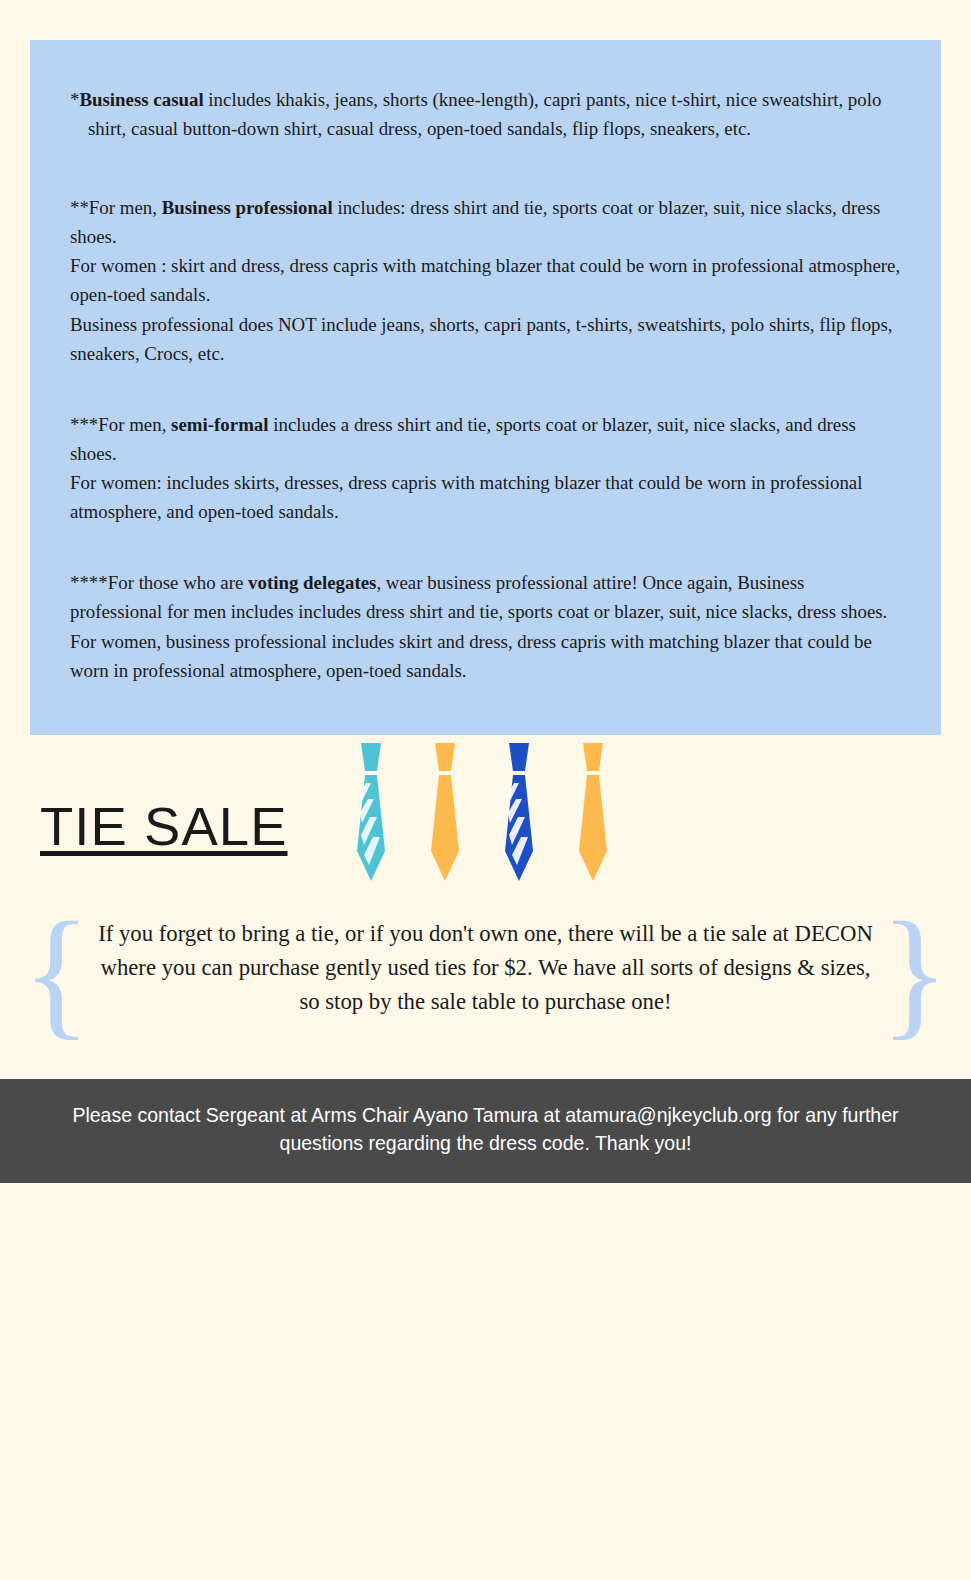*Business casual includes khakis, jeans, shorts (knee-length), capri pants, nice t-shirt, nice sweatshirt, polo shirt, casual button-down shirt, casual dress, open-toed sandals, flip flops, sneakers, etc.
**For men, Business professional includes: dress shirt and tie, sports coat or blazer, suit, nice slacks, dress shoes.
For women : skirt and dress, dress capris with matching blazer that could be worn in professional atmosphere, open-toed sandals.
Business professional does NOT include jeans, shorts, capri pants, t-shirts, sweatshirts, polo shirts, flip flops, sneakers, Crocs, etc.
***For men, semi-formal includes a dress shirt and tie, sports coat or blazer, suit, nice slacks, and dress shoes.
For women: includes skirts, dresses, dress capris with matching blazer that could be worn in professional atmosphere, and open-toed sandals.
****For those who are voting delegates, wear business professional attire! Once again, Business professional for men includes includes dress shirt and tie, sports coat or blazer, suit, nice slacks, dress shoes. For women, business professional includes skirt and dress, dress capris with matching blazer that could be worn in professional atmosphere, open-toed sandals.
TIE SALE
{ If you forget to bring a tie, or if you don't own one, there will be a tie sale at DECON where you can purchase gently used ties for $2. We have all sorts of designs & sizes, so stop by the sale table to purchase one! }
Please contact Sergeant at Arms Chair Ayano Tamura at atamura@njkeyclub.org for any further questions regarding the dress code. Thank you!